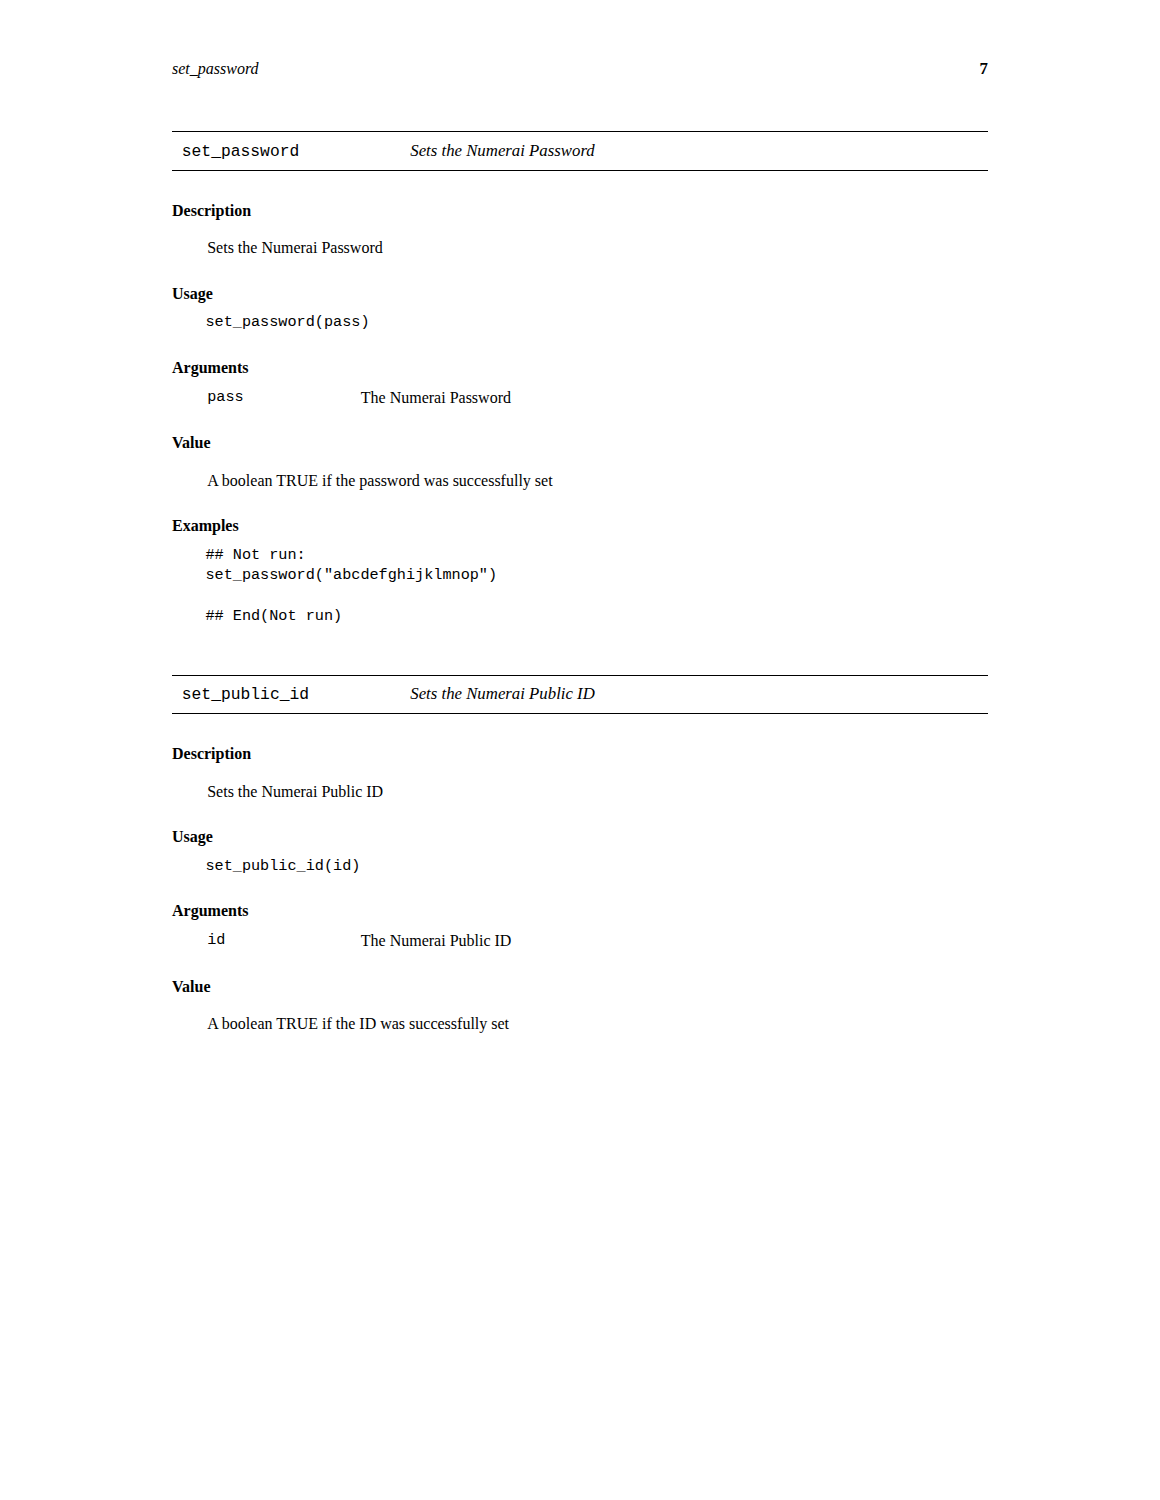set_password 7
set_password Sets the Numerai Password
Description
Sets the Numerai Password
Usage
set_password(pass)
Arguments
pass
The Numerai Password
Value
A boolean TRUE if the password was successfully set
Examples
## Not run:
set_password("abcdefghijklmnop")

## End(Not run)
set_public_id Sets the Numerai Public ID
Description
Sets the Numerai Public ID
Usage
set_public_id(id)
Arguments
id
The Numerai Public ID
Value
A boolean TRUE if the ID was successfully set